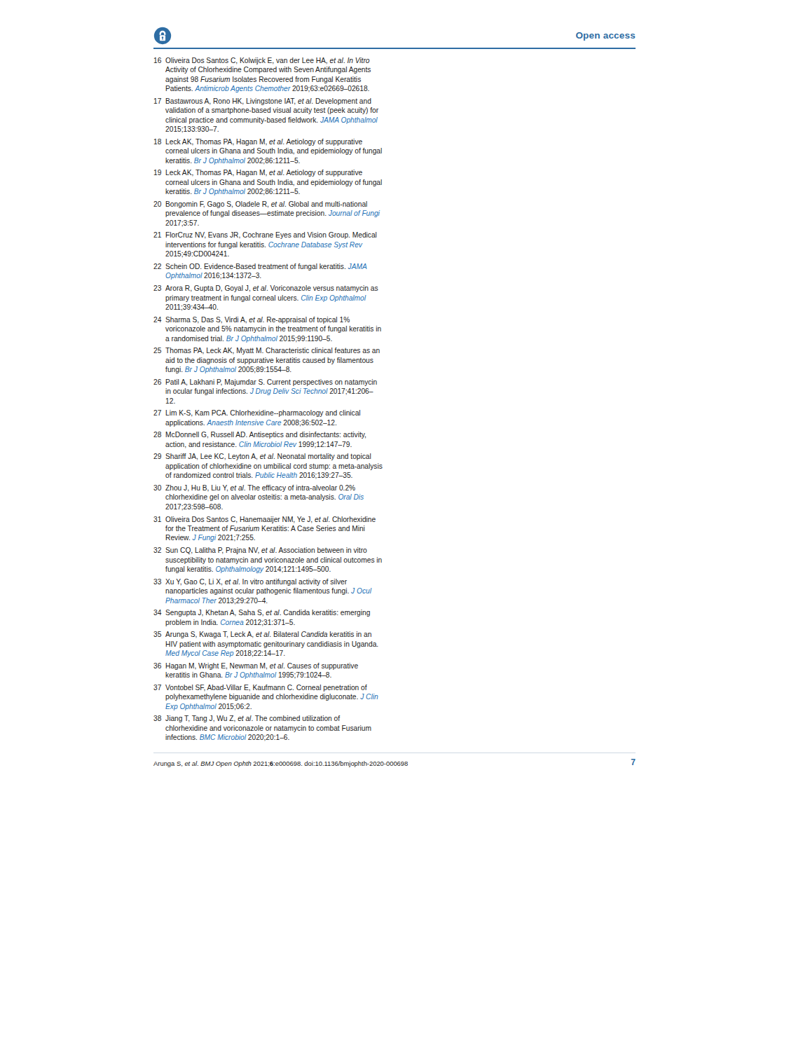Open access
16 Oliveira Dos Santos C, Kolwijck E, van der Lee HA, et al. In Vitro Activity of Chlorhexidine Compared with Seven Antifungal Agents against 98 Fusarium Isolates Recovered from Fungal Keratitis Patients. Antimicrob Agents Chemother 2019;63:e02669–02618.
17 Bastawrous A, Rono HK, Livingstone IAT, et al. Development and validation of a smartphone-based visual acuity test (peek acuity) for clinical practice and community-based fieldwork. JAMA Ophthalmol 2015;133:930–7.
18 Leck AK, Thomas PA, Hagan M, et al. Aetiology of suppurative corneal ulcers in Ghana and South India, and epidemiology of fungal keratitis. Br J Ophthalmol 2002;86:1211–5.
19 Leck AK, Thomas PA, Hagan M, et al. Aetiology of suppurative corneal ulcers in Ghana and South India, and epidemiology of fungal keratitis. Br J Ophthalmol 2002;86:1211–5.
20 Bongomin F, Gago S, Oladele R, et al. Global and multi-national prevalence of fungal diseases—estimate precision. Journal of Fungi 2017;3:57.
21 FlorCruz NV, Evans JR, Cochrane Eyes and Vision Group. Medical interventions for fungal keratitis. Cochrane Database Syst Rev 2015;49:CD004241.
22 Schein OD. Evidence-Based treatment of fungal keratitis. JAMA Ophthalmol 2016;134:1372–3.
23 Arora R, Gupta D, Goyal J, et al. Voriconazole versus natamycin as primary treatment in fungal corneal ulcers. Clin Exp Ophthalmol 2011;39:434–40.
24 Sharma S, Das S, Virdi A, et al. Re-appraisal of topical 1% voriconazole and 5% natamycin in the treatment of fungal keratitis in a randomised trial. Br J Ophthalmol 2015;99:1190–5.
25 Thomas PA, Leck AK, Myatt M. Characteristic clinical features as an aid to the diagnosis of suppurative keratitis caused by filamentous fungi. Br J Ophthalmol 2005;89:1554–8.
26 Patil A, Lakhani P, Majumdar S. Current perspectives on natamycin in ocular fungal infections. J Drug Deliv Sci Technol 2017;41:206–12.
27 Lim K-S, Kam PCA. Chlorhexidine--pharmacology and clinical applications. Anaesth Intensive Care 2008;36:502–12.
28 McDonnell G, Russell AD. Antiseptics and disinfectants: activity, action, and resistance. Clin Microbiol Rev 1999;12:147–79.
29 Shariff JA, Lee KC, Leyton A, et al. Neonatal mortality and topical application of chlorhexidine on umbilical cord stump: a meta-analysis of randomized control trials. Public Health 2016;139:27–35.
30 Zhou J, Hu B, Liu Y, et al. The efficacy of intra-alveolar 0.2% chlorhexidine gel on alveolar osteitis: a meta-analysis. Oral Dis 2017;23:598–608.
31 Oliveira Dos Santos C, Hanemaaijer NM, Ye J, et al. Chlorhexidine for the Treatment of Fusarium Keratitis: A Case Series and Mini Review. J Fungi 2021;7:255.
32 Sun CQ, Lalitha P, Prajna NV, et al. Association between in vitro susceptibility to natamycin and voriconazole and clinical outcomes in fungal keratitis. Ophthalmology 2014;121:1495–500.
33 Xu Y, Gao C, Li X, et al. In vitro antifungal activity of silver nanoparticles against ocular pathogenic filamentous fungi. J Ocul Pharmacol Ther 2013;29:270–4.
34 Sengupta J, Khetan A, Saha S, et al. Candida keratitis: emerging problem in India. Cornea 2012;31:371–5.
35 Arunga S, Kwaga T, Leck A, et al. Bilateral Candida keratitis in an HIV patient with asymptomatic genitourinary candidiasis in Uganda. Med Mycol Case Rep 2018;22:14–17.
36 Hagan M, Wright E, Newman M, et al. Causes of suppurative keratitis in Ghana. Br J Ophthalmol 1995;79:1024–8.
37 Vontobel SF, Abad-Villar E, Kaufmann C. Corneal penetration of polyhexamethylene biguanide and chlorhexidine digluconate. J Clin Exp Ophthalmol 2015;06:2.
38 Jiang T, Tang J, Wu Z, et al. The combined utilization of chlorhexidine and voriconazole or natamycin to combat Fusarium infections. BMC Microbiol 2020;20:1–6.
Arunga S, et al. BMJ Open Ophth 2021;6:e000698. doi:10.1136/bmjophth-2020-000698
7